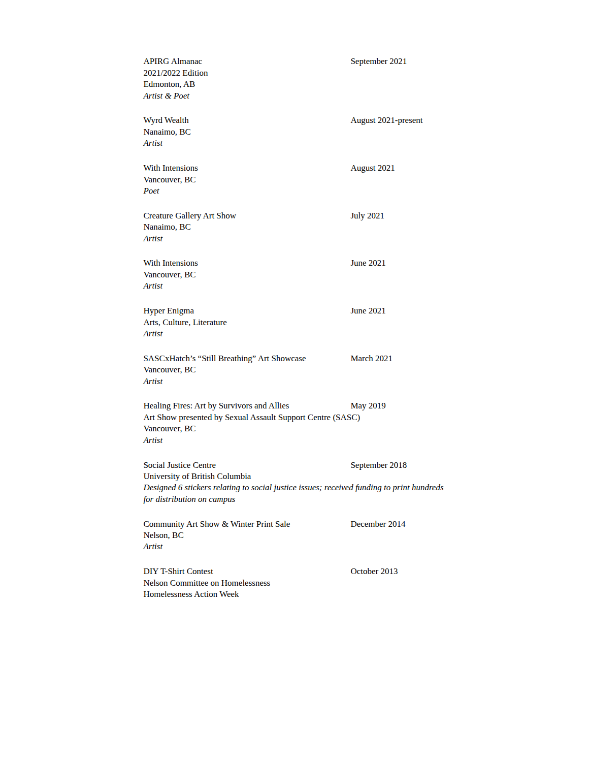APIRG Almanac
September 2021
2021/2022 Edition Edmonton, AB Artist & Poet
Wyrd Wealth
August 2021-present
Nanaimo, BC Artist
With Intensions
August 2021
Vancouver, BC Poet
Creature Gallery Art Show
July 2021
Nanaimo, BC Artist
With Intensions
June 2021
Vancouver, BC Artist
Hyper Enigma
June 2021
Arts, Culture, Literature Artist
SASCxHatch’s “Still Breathing” Art Showcase
March 2021
Vancouver, BC Artist
Healing Fires: Art by Survivors and Allies
May 2019
Art Show presented by Sexual Assault Support Centre (SASC) Vancouver, BC Artist
Social Justice Centre
September 2018
University of British Columbia Designed 6 stickers relating to social justice issues; received funding to print hundreds for distribution on campus
Community Art Show & Winter Print Sale
December 2014
Nelson, BC Artist
DIY T-Shirt Contest
October 2013
Nelson Committee on Homelessness Homelessness Action Week